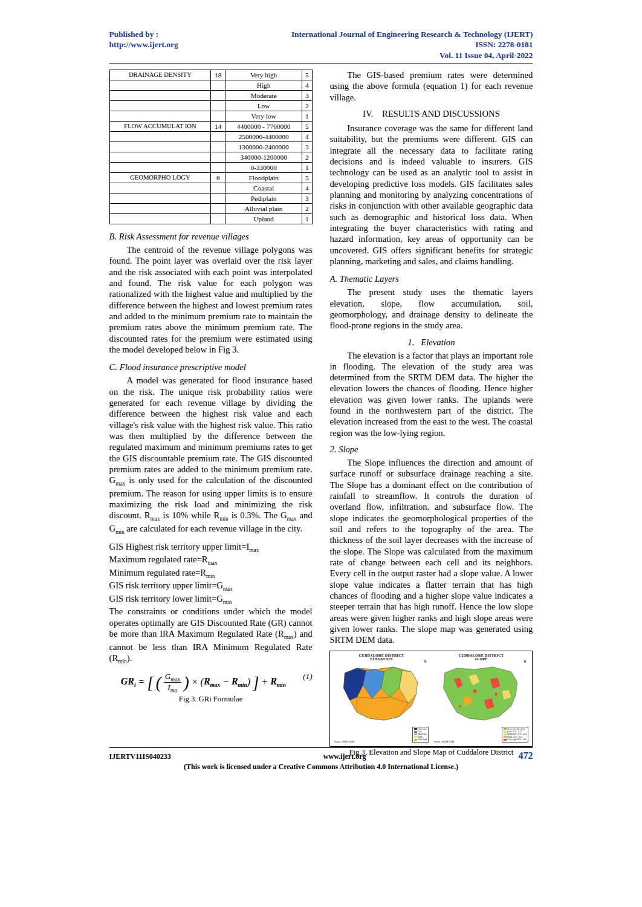Published by :
http://www.ijert.org
International Journal of Engineering Research & Technology (IJERT)
ISSN: 2278-0181
Vol. 11 Issue 04, April-2022
| DRAINAGE DENSITY | 18 | Very high | 5 |
| | | High | 4 |
| | | Moderate | 3 |
| | | Low | 2 |
| | | Very low | 1 |
| FLOW ACCUMULAT ION | 14 | 4400000 - 7700000 | 5 |
| | | 2500000-4400000 | 4 |
| | | 1300000-2400000 | 3 |
| | | 340000-1200000 | 2 |
| | | 0-330000 | 1 |
| GEOMORPHO LOGY | 6 | Floodplain | 5 |
| | | Coastal | 4 |
| | | Pediplain | 3 |
| | | Alluvial plain | 2 |
| | | Upland | 1 |
B. Risk Assessment for revenue villages
The centroid of the revenue village polygons was found. The point layer was overlaid over the risk layer and the risk associated with each point was interpolated and found. The risk value for each polygon was rationalized with the highest value and multiplied by the difference between the highest and lowest premium rates and added to the minimum premium rate to maintain the premium rates above the minimum premium rate. The discounted rates for the premium were estimated using the model developed below in Fig 3.
C. Flood insurance prescriptive model
A model was generated for flood insurance based on the risk. The unique risk probability ratios were generated for each revenue village by dividing the difference between the highest risk value and each village's risk value with the highest risk value. This ratio was then multiplied by the difference between the regulated maximum and minimum premiums rates to get the GIS discountable premium rate. The GIS discounted premium rates are added to the minimum premium rate. Gmax is only used for the calculation of the discounted premium. The reason for using upper limits is to ensure maximizing the risk load and minimizing the risk discount. Rmax is 10% while Rmin is 0.3%. The Gmax and Gmin are calculated for each revenue village in the city.
GIS Highest risk territory upper limit=Imax
Maximum regulated rate=Rmax
Minimum regulated rate=Rmin
GIS risk territory upper limit=Gmax
GIS risk territory lower limit=Gmin
The constraints or conditions under which the model operates optimally are GIS Discounted Rate (GR) cannot be more than IRA Maximum Regulated Rate (Rmax) and cannot be less than IRA Minimum Regulated Rate (Rmin).
GRi = [ ( Gmax Ima ) × (Rmax − Rmin) ] + Rmin (1)
Fig 3. GRi Formulae
The GIS-based premium rates were determined using the above formula (equation 1) for each revenue village.
IV. RESULTS AND DISCUSSIONS
Insurance coverage was the same for different land suitability, but the premiums were different. GIS can integrate all the necessary data to facilitate rating decisions and is indeed valuable to insurers. GIS technology can be used as an analytic tool to assist in developing predictive loss models. GIS facilitates sales planning and monitoring by analyzing concentrations of risks in conjunction with other available geographic data such as demographic and historical loss data. When integrating the buyer characteristics with rating and hazard information, key areas of opportunity can be uncovered. GIS offers significant benefits for strategic planning, marketing and sales, and claims handling.
A. Thematic Layers
The present study uses the thematic layers elevation, slope, flow accumulation, soil, geomorphology, and drainage density to delineate the flood-prone regions in the study area.
1. Elevation
The elevation is a factor that plays an important role in flooding. The elevation of the study area was determined from the SRTM DEM data. The higher the elevation lowers the chances of flooding. Hence higher elevation was given lower ranks. The uplands were found in the northwestern part of the district. The elevation increased from the east to the west. The coastal region was the low-lying region.
2. Slope
The Slope influences the direction and amount of surface runoff or subsurface drainage reaching a site. The Slope has a dominant effect on the contribution of rainfall to streamflow. It controls the duration of overland flow, infiltration, and subsurface flow. The slope indicates the geomorphological properties of the soil and refers to the topography of the area. The thickness of the soil layer decreases with the increase of the slope. The Slope was calculated from the maximum rate of change between each cell and its neighbors. Every cell in the output raster had a slope value. A lower slope value indicates a flatter terrain that has high chances of flooding and a higher slope value indicates a steeper terrain that has high runoff. Hence the low slope areas were given higher ranks and high slope areas were given lower ranks. The slope map was generated using SRTM DEM data.
CUDDALORE DISTRICT
ELEVATION
N
Very low
Low
Moderate
High
Very high
Source: SRTM DEM
CUDDALORE DISTRICT
SLOPE
N
Very low (0 - 1.5)
Low (1.6 - 2.7)
Moderate (2.8 - 4.5)
High (4.6 - 8.5)
Very high (8.6 - 45)
Source: SRTM DEM
Fig 3. Elevation and Slope Map of Cuddalore District
IJERTV11IS040233
www.ijert.org
472
(This work is licensed under a Creative Commons Attribution 4.0 International License.)